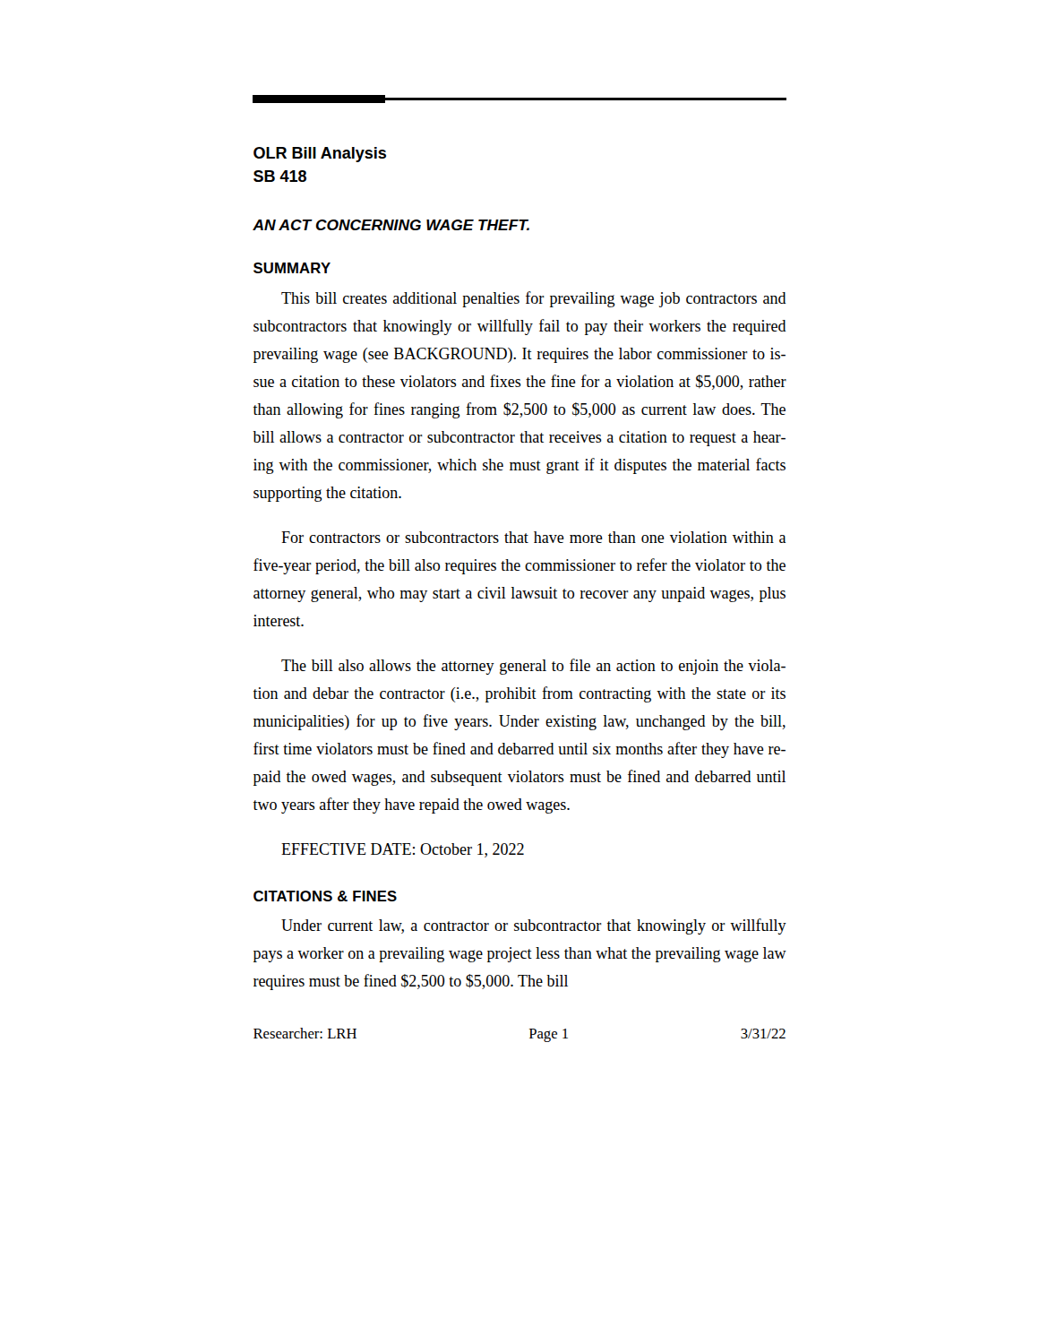OLR Bill Analysis SB 418
AN ACT CONCERNING WAGE THEFT.
SUMMARY
This bill creates additional penalties for prevailing wage job contractors and subcontractors that knowingly or willfully fail to pay their workers the required prevailing wage (see BACKGROUND). It requires the labor commissioner to issue a citation to these violators and fixes the fine for a violation at $5,000, rather than allowing for fines ranging from $2,500 to $5,000 as current law does. The bill allows a contractor or subcontractor that receives a citation to request a hearing with the commissioner, which she must grant if it disputes the material facts supporting the citation.
For contractors or subcontractors that have more than one violation within a five-year period, the bill also requires the commissioner to refer the violator to the attorney general, who may start a civil lawsuit to recover any unpaid wages, plus interest.
The bill also allows the attorney general to file an action to enjoin the violation and debar the contractor (i.e., prohibit from contracting with the state or its municipalities) for up to five years. Under existing law, unchanged by the bill, first time violators must be fined and debarred until six months after they have repaid the owed wages, and subsequent violators must be fined and debarred until two years after they have repaid the owed wages.
EFFECTIVE DATE: October 1, 2022
CITATIONS & FINES
Under current law, a contractor or subcontractor that knowingly or willfully pays a worker on a prevailing wage project less than what the prevailing wage law requires must be fined $2,500 to $5,000. The bill
Researcher: LRH
Page 1
3/31/22